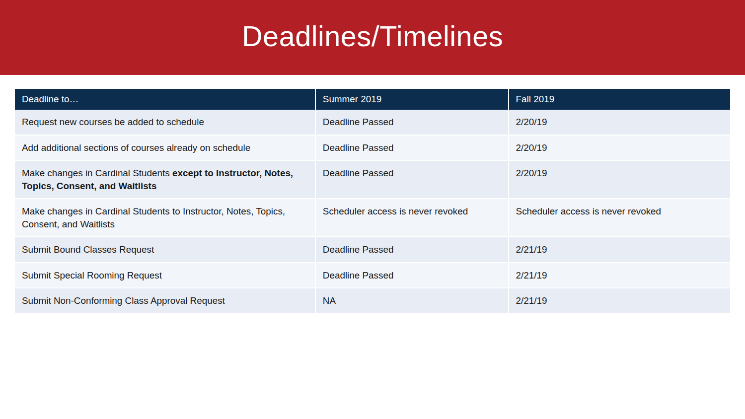Deadlines/Timelines
| Deadline to… | Summer 2019 | Fall 2019 |
| --- | --- | --- |
| Request new courses be added to schedule | Deadline Passed | 2/20/19 |
| Add additional sections of courses already on schedule | Deadline Passed | 2/20/19 |
| Make changes in Cardinal Students except to Instructor, Notes, Topics, Consent, and Waitlists | Deadline Passed | 2/20/19 |
| Make changes in Cardinal Students to Instructor, Notes, Topics, Consent, and Waitlists | Scheduler access is never revoked | Scheduler access is never revoked |
| Submit Bound Classes Request | Deadline Passed | 2/21/19 |
| Submit Special Rooming Request | Deadline Passed | 2/21/19 |
| Submit Non-Conforming Class Approval Request | NA | 2/21/19 |